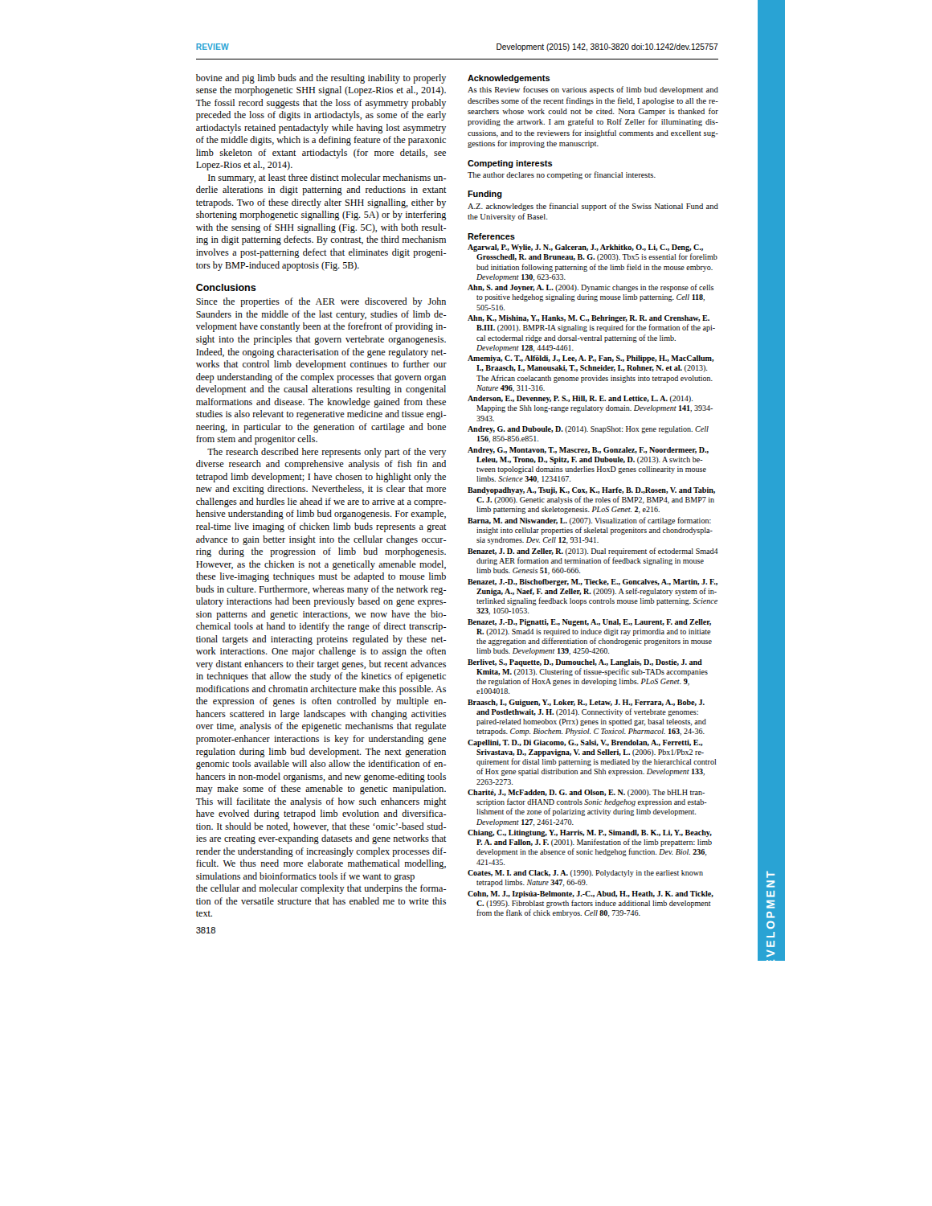DEVELOPMENT
REVIEW
Development (2015) 142, 3810-3820 doi:10.1242/dev.125757
bovine and pig limb buds and the resulting inability to properly sense the morphogenetic SHH signal (Lopez-Rios et al., 2014). The fossil record suggests that the loss of asymmetry probably preceded the loss of digits in artiodactyls, as some of the early artiodactyls retained pentadactyly while having lost asymmetry of the middle digits, which is a defining feature of the paraxonic limb skeleton of extant artiodactyls (for more details, see Lopez-Rios et al., 2014).
In summary, at least three distinct molecular mechanisms underlie alterations in digit patterning and reductions in extant tetrapods. Two of these directly alter SHH signalling, either by shortening morphogenetic signalling (Fig. 5A) or by interfering with the sensing of SHH signalling (Fig. 5C), with both resulting in digit patterning defects. By contrast, the third mechanism involves a post-patterning defect that eliminates digit progenitors by BMP-induced apoptosis (Fig. 5B).
Conclusions
Since the properties of the AER were discovered by John Saunders in the middle of the last century, studies of limb development have constantly been at the forefront of providing insight into the principles that govern vertebrate organogenesis. Indeed, the ongoing characterisation of the gene regulatory networks that control limb development continues to further our deep understanding of the complex processes that govern organ development and the causal alterations resulting in congenital malformations and disease. The knowledge gained from these studies is also relevant to regenerative medicine and tissue engineering, in particular to the generation of cartilage and bone from stem and progenitor cells.
The research described here represents only part of the very diverse research and comprehensive analysis of fish fin and tetrapod limb development; I have chosen to highlight only the new and exciting directions. Nevertheless, it is clear that more challenges and hurdles lie ahead if we are to arrive at a comprehensive understanding of limb bud organogenesis. For example, real-time live imaging of chicken limb buds represents a great advance to gain better insight into the cellular changes occurring during the progression of limb bud morphogenesis. However, as the chicken is not a genetically amenable model, these live-imaging techniques must be adapted to mouse limb buds in culture. Furthermore, whereas many of the network regulatory interactions had been previously based on gene expression patterns and genetic interactions, we now have the biochemical tools at hand to identify the range of direct transcriptional targets and interacting proteins regulated by these network interactions. One major challenge is to assign the often very distant enhancers to their target genes, but recent advances in techniques that allow the study of the kinetics of epigenetic modifications and chromatin architecture make this possible. As the expression of genes is often controlled by multiple enhancers scattered in large landscapes with changing activities over time, analysis of the epigenetic mechanisms that regulate promoter-enhancer interactions is key for understanding gene regulation during limb bud development. The next generation genomic tools available will also allow the identification of enhancers in non-model organisms, and new genome-editing tools may make some of these amenable to genetic manipulation. This will facilitate the analysis of how such enhancers might have evolved during tetrapod limb evolution and diversification. It should be noted, however, that these ‘omic’-based studies are creating ever-expanding datasets and gene networks that render the understanding of increasingly complex processes difficult. We thus need more elaborate mathematical modelling, simulations and bioinformatics tools if we want to grasp
the cellular and molecular complexity that underpins the formation of the versatile structure that has enabled me to write this text.
Acknowledgements
As this Review focuses on various aspects of limb bud development and describes some of the recent findings in the field, I apologise to all the researchers whose work could not be cited. Nora Gamper is thanked for providing the artwork. I am grateful to Rolf Zeller for illuminating discussions, and to the reviewers for insightful comments and excellent suggestions for improving the manuscript.
Competing interests
The author declares no competing or financial interests.
Funding
A.Z. acknowledges the financial support of the Swiss National Fund and the University of Basel.
References
Agarwal, P., Wylie, J. N., Galceran, J., Arkhitko, O., Li, C., Deng, C., Grosschedl, R. and Bruneau, B. G. (2003). Tbx5 is essential for forelimb bud initiation following patterning of the limb field in the mouse embryo. Development 130, 623-633.
Ahn, S. and Joyner, A. L. (2004). Dynamic changes in the response of cells to positive hedgehog signaling during mouse limb patterning. Cell 118, 505-516.
Ahn, K., Mishina, Y., Hanks, M. C., Behringer, R. R. and Crenshaw, E. B.III. (2001). BMPR-IA signaling is required for the formation of the apical ectodermal ridge and dorsal-ventral patterning of the limb. Development 128, 4449-4461.
Amemiya, C. T., Alföldi, J., Lee, A. P., Fan, S., Philippe, H., MacCallum, I., Braasch, I., Manousaki, T., Schneider, I., Rohner, N. et al. (2013). The African coelacanth genome provides insights into tetrapod evolution. Nature 496, 311-316.
Anderson, E., Devenney, P. S., Hill, R. E. and Lettice, L. A. (2014). Mapping the Shh long-range regulatory domain. Development 141, 3934-3943.
Andrey, G. and Duboule, D. (2014). SnapShot: Hox gene regulation. Cell 156, 856-856.e851.
Andrey, G., Montavon, T., Mascrez, B., Gonzalez, F., Noordermeer, D., Leleu, M., Trono, D., Spitz, F. and Duboule, D. (2013). A switch between topological domains underlies HoxD genes collinearity in mouse limbs. Science 340, 1234167.
Bandyopadhyay, A., Tsuji, K., Cox, K., Harfe, B. D.,Rosen, V. and Tabin, C. J. (2006). Genetic analysis of the roles of BMP2, BMP4, and BMP7 in limb patterning and skeletogenesis. PLoS Genet. 2, e216.
Barna, M. and Niswander, L. (2007). Visualization of cartilage formation: insight into cellular properties of skeletal progenitors and chondrodysplasia syndromes. Dev. Cell 12, 931-941.
Benazet, J. D. and Zeller, R. (2013). Dual requirement of ectodermal Smad4 during AER formation and termination of feedback signaling in mouse limb buds. Genesis 51, 660-666.
Benazet, J.-D., Bischofberger, M., Tiecke, E., Goncalves, A., Martin, J. F., Zuniga, A., Naef, F. and Zeller, R. (2009). A self-regulatory system of interlinked signaling feedback loops controls mouse limb patterning. Science 323, 1050-1053.
Benazet, J.-D., Pignatti, E., Nugent, A., Unal, E., Laurent, F. and Zeller, R. (2012). Smad4 is required to induce digit ray primordia and to initiate the aggregation and differentiation of chondrogenic progenitors in mouse limb buds. Development 139, 4250-4260.
Berlivet, S., Paquette, D., Dumouchel, A., Langlais, D., Dostie, J. and Kmita, M. (2013). Clustering of tissue-specific sub-TADs accompanies the regulation of HoxA genes in developing limbs. PLoS Genet. 9, e1004018.
Braasch, I., Guiguen, Y., Loker, R., Letaw, J. H., Ferrara, A., Bobe, J. and Postlethwait, J. H. (2014). Connectivity of vertebrate genomes: paired-related homeobox (Prrx) genes in spotted gar, basal teleosts, and tetrapods. Comp. Biochem. Physiol. C Toxicol. Pharmacol. 163, 24-36.
Capellini, T. D., Di Giacomo, G., Salsi, V., Brendolan, A., Ferretti, E., Srivastava, D., Zappavigna, V. and Selleri, L. (2006). Pbx1/Pbx2 requirement for distal limb patterning is mediated by the hierarchical control of Hox gene spatial distribution and Shh expression. Development 133, 2263-2273.
Charité, J., McFadden, D. G. and Olson, E. N. (2000). The bHLH transcription factor dHAND controls Sonic hedgehog expression and establishment of the zone of polarizing activity during limb development. Development 127, 2461-2470.
Chiang, C., Litingtung, Y., Harris, M. P., Simandl, B. K., Li, Y., Beachy, P. A. and Fallon, J. F. (2001). Manifestation of the limb prepattern: limb development in the absence of sonic hedgehog function. Dev. Biol. 236, 421-435.
Coates, M. I. and Clack, J. A. (1990). Polydactyly in the earliest known tetrapod limbs. Nature 347, 66-69.
Cohn, M. J., Izpisúa-Belmonte, J.-C., Abud, H., Heath, J. K. and Tickle, C. (1995). Fibroblast growth factors induce additional limb development from the flank of chick embryos. Cell 80, 739-746.
3818